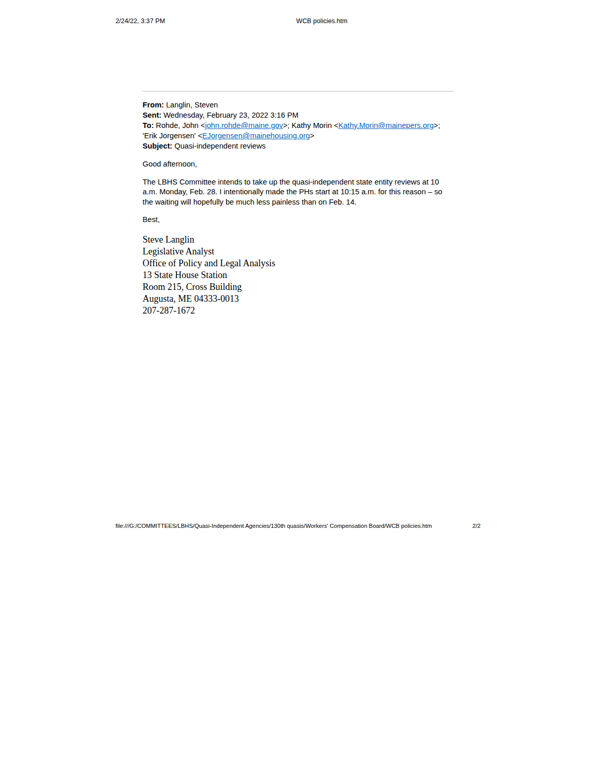2/24/22, 3:37 PM
WCB policies.htm
From: Langlin, Steven
Sent: Wednesday, February 23, 2022 3:16 PM
To: Rohde, John <john.rohde@maine.gov>; Kathy Morin <Kathy.Morin@mainepers.org>; 'Erik Jorgensen' <EJorgensen@mainehousing.org>
Subject: Quasi-independent reviews
Good afternoon,
The LBHS Committee intends to take up the quasi-independent state entity reviews at 10 a.m. Monday, Feb. 28. I intentionally made the PHs start at 10:15 a.m. for this reason – so the waiting will hopefully be much less painless than on Feb. 14.
Best,
Steve Langlin
Legislative Analyst
Office of Policy and Legal Analysis
13 State House Station
Room 215, Cross Building
Augusta, ME 04333-0013
207-287-1672
file:///G:/COMMITTEES/LBHS/Quasi-Independent Agencies/130th quasis/Workers' Compensation Board/WCB policies.htm
2/2